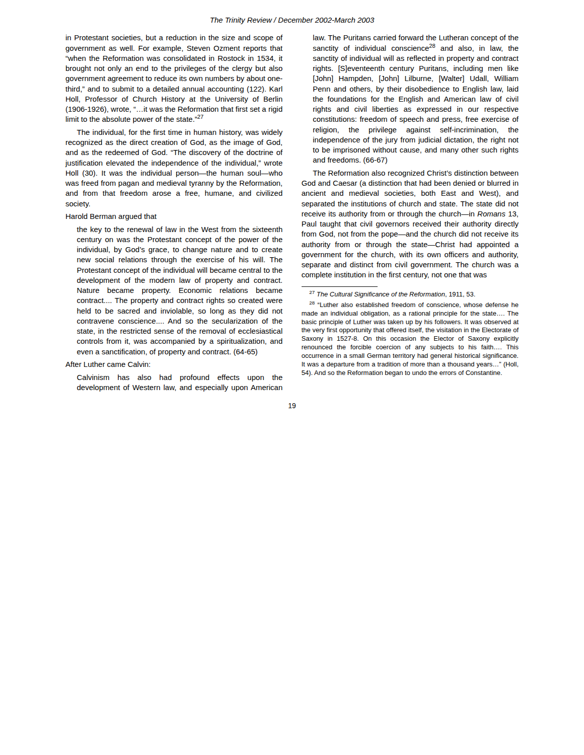The Trinity Review / December 2002-March 2003
in Protestant societies, but a reduction in the size and scope of government as well. For example, Steven Ozment reports that “when the Reformation was consolidated in Rostock in 1534, it brought not only an end to the privileges of the clergy but also government agreement to reduce its own numbers by about one-third,” and to submit to a detailed annual accounting (122). Karl Holl, Professor of Church History at the University of Berlin (1906-1926), wrote, “…it was the Reformation that first set a rigid limit to the absolute power of the state.”27
The individual, for the first time in human history, was widely recognized as the direct creation of God, as the image of God, and as the redeemed of God. “The discovery of the doctrine of justification elevated the independence of the individual,” wrote Holl (30). It was the individual person—the human soul—who was freed from pagan and medieval tyranny by the Reformation, and from that freedom arose a free, humane, and civilized society.
Harold Berman argued that
the key to the renewal of law in the West from the sixteenth century on was the Protestant concept of the power of the individual, by God’s grace, to change nature and to create new social relations through the exercise of his will. The Protestant concept of the individual will became central to the development of the modern law of property and contract. Nature became property. Economic relations became contract.... The property and contract rights so created were held to be sacred and inviolable, so long as they did not contravene conscience.... And so the secularization of the state, in the restricted sense of the removal of ecclesiastical controls from it, was accompanied by a spiritualization, and even a sanctification, of property and contract. (64-65)
After Luther came Calvin:
Calvinism has also had profound effects upon the development of Western law, and especially upon American law. The Puritans carried forward the Lutheran concept of the sanctity of individual conscience28 and also, in law, the sanctity of individual will as reflected in property and contract rights. [S]eventeenth century Puritans, including men like [John] Hampden, [John] Lilburne, [Walter] Udall, William Penn and others, by their disobedience to English law, laid the foundations for the English and American law of civil rights and civil liberties as expressed in our respective constitutions: freedom of speech and press, free exercise of religion, the privilege against self-incrimination, the independence of the jury from judicial dictation, the right not to be imprisoned without cause, and many other such rights and freedoms. (66-67)
The Reformation also recognized Christ’s distinction between God and Caesar (a distinction that had been denied or blurred in ancient and medieval societies, both East and West), and separated the institutions of church and state. The state did not receive its authority from or through the church—in Romans 13, Paul taught that civil governors received their authority directly from God, not from the pope—and the church did not receive its authority from or through the state—Christ had appointed a government for the church, with its own officers and authority, separate and distinct from civil government. The church was a complete institution in the first century, not one that was
27 The Cultural Significance of the Reformation, 1911, 53.
28 “Luther also established freedom of conscience, whose defense he made an individual obligation, as a rational principle for the state…. The basic principle of Luther was taken up by his followers. It was observed at the very first opportunity that offered itself, the visitation in the Electorate of Saxony in 1527-8. On this occasion the Elector of Saxony explicitly renounced the forcible coercion of any subjects to his faith…. This occurrence in a small German territory had general historical significance. It was a departure from a tradition of more than a thousand years…” (Holl, 54). And so the Reformation began to undo the errors of Constantine.
19